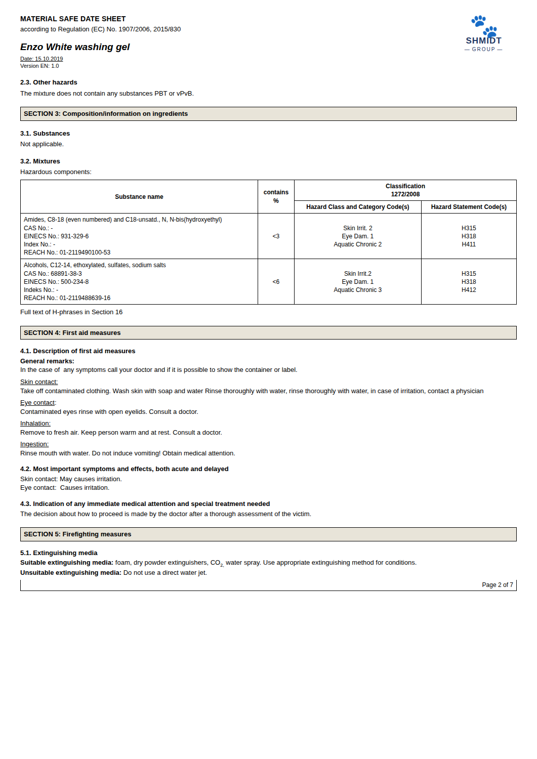🐾
SHMIDT
GROUP
MATERIAL SAFE DATE SHEET
according to Regulation (EC) No. 1907/2006, 2015/830
Enzo White washing gel
Date: 15.10.2019
Version EN: 1.0
2.3. Other hazards
The mixture does not contain any substances PBT or vPvB.
SECTION 3: Composition/information on ingredients
3.1. Substances
Not applicable.
3.2. Mixtures
Hazardous components:
| Substance name | contains % | Classification 1272/2008 |
| --- | --- | --- |
| Hazard Class and Category Code(s) | Hazard Statement Code(s) |
| Amides, C8-18 (even numbered) and C18-unsatd., N, N-bis(hydroxyethyl) CAS No.: - EINECS No.: 931-329-6 Index No.: - REACH No.: 01-2119490100-53 | <3 | Skin Irrit. 2 Eye Dam. 1 Aquatic Chronic 2 | H315 H318 H411 |
| Alcohols, C12-14, ethoxylated, sulfates, sodium salts CAS No.: 68891-38-3 EINECS No.: 500-234-8 Indeks No.: - REACH No.: 01-2119488639-16 | <6 | Skin Irrit.2 Eye Dam. 1 Aquatic Chronic 3 | H315 H318 H412 |
Full text of H-phrases in Section 16
SECTION 4: First aid measures
4.1. Description of first aid measures
General remarks:
In the case of any symptoms call your doctor and if it is possible to show the container or label.
Skin contact:
Take off contaminated clothing. Wash skin with soap and water Rinse thoroughly with water, rinse thoroughly with water, in case of irritation, contact a physician
Eye contact:
Contaminated eyes rinse with open eyelids. Consult a doctor.
Inhalation:
Remove to fresh air. Keep person warm and at rest. Consult a doctor.
Ingestion:
Rinse mouth with water. Do not induce vomiting! Obtain medical attention.
4.2. Most important symptoms and effects, both acute and delayed
Skin contact: May causes irritation.
Eye contact: Causes irritation.
4.3. Indication of any immediate medical attention and special treatment needed
The decision about how to proceed is made by the doctor after a thorough assessment of the victim.
SECTION 5: Firefighting measures
5.1. Extinguishing media
Suitable extinguishing media: foam, dry powder extinguishers, CO2, water spray. Use appropriate extinguishing method for conditions.
Unsuitable extinguishing media: Do not use a direct water jet.
Page 2 of 7